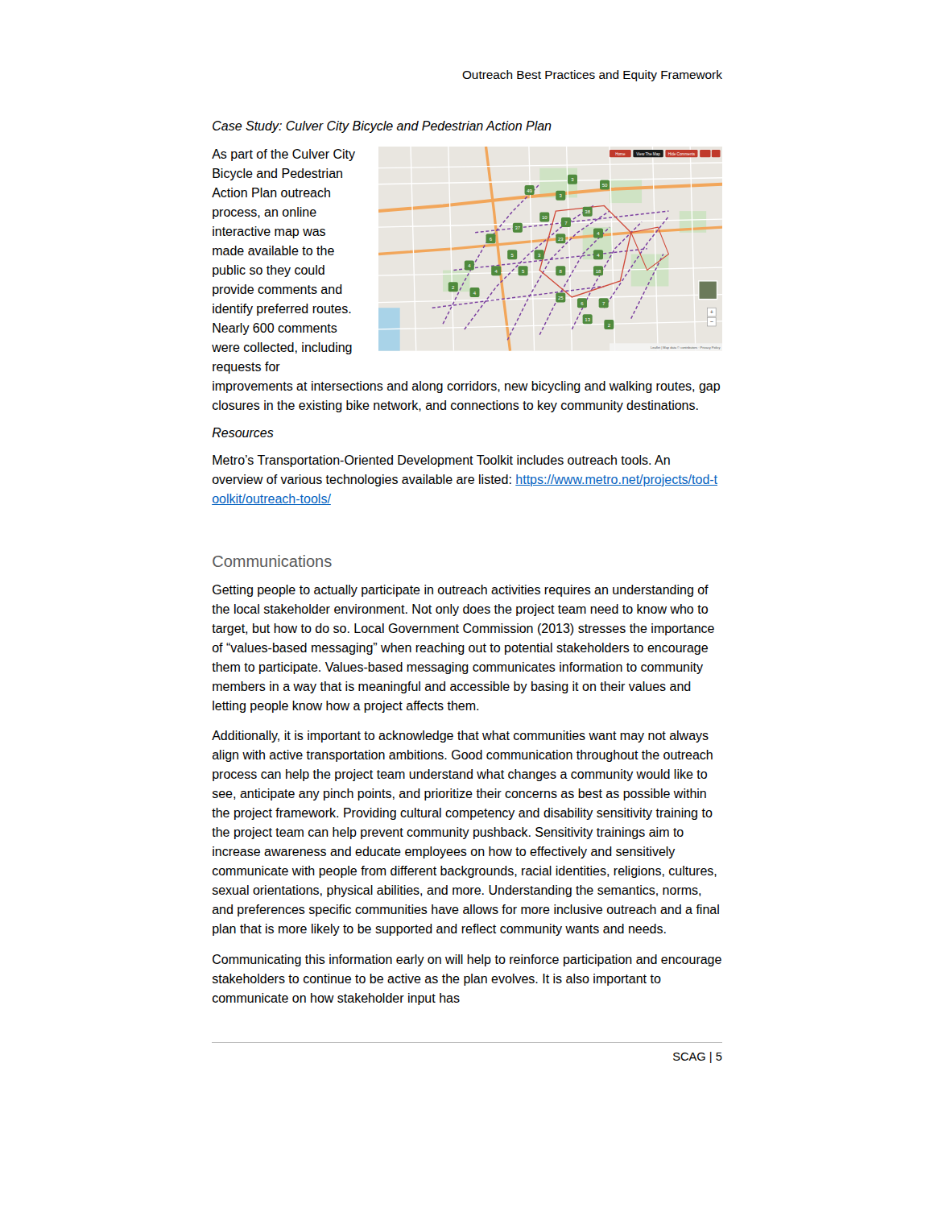Outreach Best Practices and Equity Framework
Case Study: Culver City Bicycle and Pedestrian Action Plan
3 50 3 49 38 10 7 37 6 23 4 5 3 4 4 4 5 8 18 2 4 25 6 7 13 2 Home View The Map Hide Comments + − Leaflet | Map data © contributors · Privacy Policy
As part of the Culver City Bicycle and Pedestrian Action Plan outreach process, an online interactive map was made available to the public so they could provide comments and identify preferred routes. Nearly 600 comments were collected, including requests for improvements at intersections and along corridors, new bicycling and walking routes, gap closures in the existing bike network, and connections to key community destinations.
Resources
Metro’s Transportation-Oriented Development Toolkit includes outreach tools. An overview of various technologies available are listed: https://www.metro.net/projects/tod-toolkit/outreach-tools/
Communications
Getting people to actually participate in outreach activities requires an understanding of the local stakeholder environment. Not only does the project team need to know who to target, but how to do so. Local Government Commission (2013) stresses the importance of “values-based messaging” when reaching out to potential stakeholders to encourage them to participate. Values-based messaging communicates information to community members in a way that is meaningful and accessible by basing it on their values and letting people know how a project affects them.
Additionally, it is important to acknowledge that what communities want may not always align with active transportation ambitions. Good communication throughout the outreach process can help the project team understand what changes a community would like to see, anticipate any pinch points, and prioritize their concerns as best as possible within the project framework. Providing cultural competency and disability sensitivity training to the project team can help prevent community pushback. Sensitivity trainings aim to increase awareness and educate employees on how to effectively and sensitively communicate with people from different backgrounds, racial identities, religions, cultures, sexual orientations, physical abilities, and more. Understanding the semantics, norms, and preferences specific communities have allows for more inclusive outreach and a final plan that is more likely to be supported and reflect community wants and needs.
Communicating this information early on will help to reinforce participation and encourage stakeholders to continue to be active as the plan evolves. It is also important to communicate on how stakeholder input has
SCAG | 5